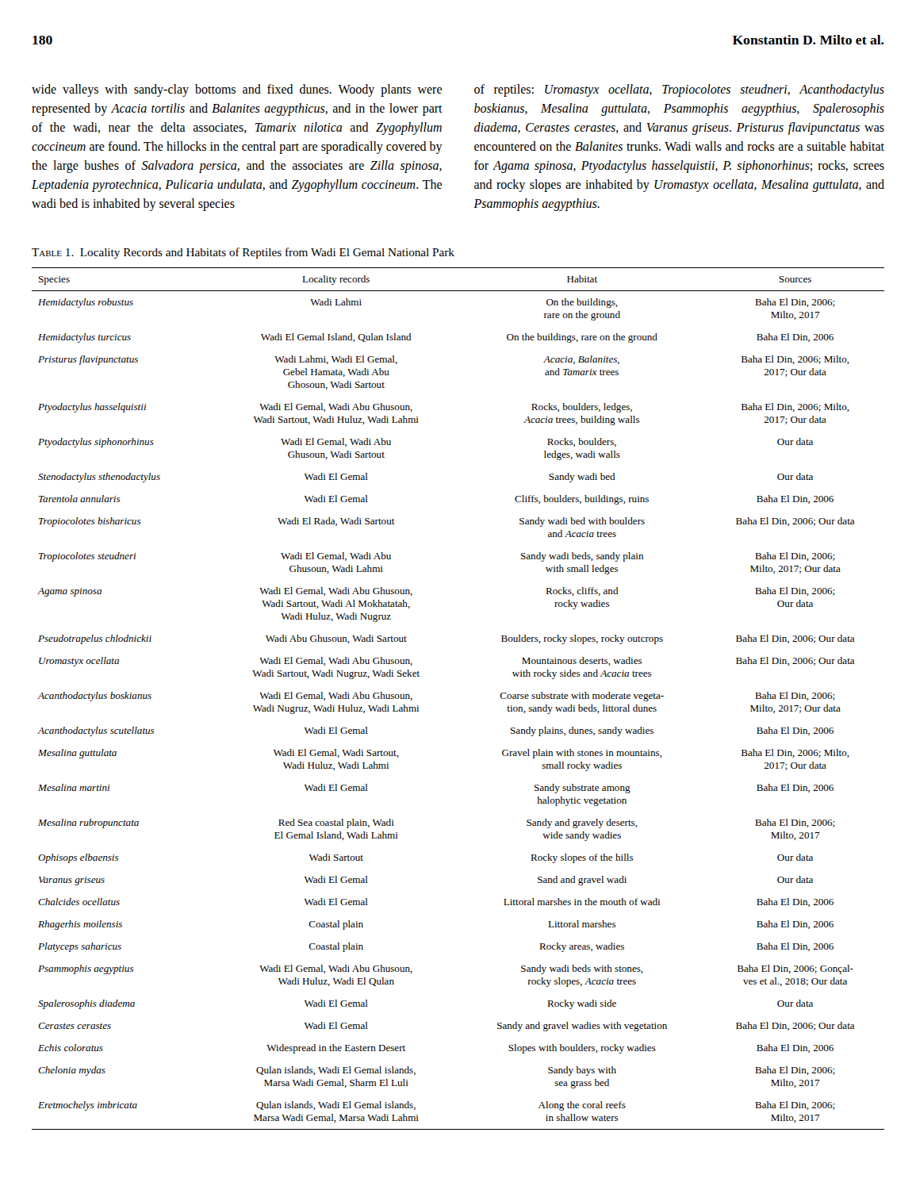180 Konstantin D. Milto et al.
wide valleys with sandy-clay bottoms and fixed dunes. Woody plants were represented by Acacia tortilis and Balanites aegypthicus, and in the lower part of the wadi, near the delta associates, Tamarix nilotica and Zygophyllum coccineum are found. The hillocks in the central part are sporadically covered by the large bushes of Salvadora persica, and the associates are Zilla spinosa, Leptadenia pyrotechnica, Pulicaria undulata, and Zygophyllum coccineum. The wadi bed is inhabited by several species
of reptiles: Uromastyx ocellata, Tropiocolotes steudneri, Acanthodactylus boskianus, Mesalina guttulata, Psammophis aegypthius, Spalerosophis diadema, Cerastes cerastes, and Varanus griseus. Pristurus flavipunctatus was encountered on the Balanites trunks. Wadi walls and rocks are a suitable habitat for Agama spinosa, Ptyodactylus hasselquistii, P. siphonorhinus; rocks, screes and rocky slopes are inhabited by Uromastyx ocellata, Mesalina guttulata, and Psammophis aegypthius.
Table 1. Locality Records and Habitats of Reptiles from Wadi El Gemal National Park
| Species | Locality records | Habitat | Sources |
| --- | --- | --- | --- |
| Hemidactylus robustus | Wadi Lahmi | On the buildings, rare on the ground | Baha El Din, 2006; Milto, 2017 |
| Hemidactylus turcicus | Wadi El Gemal Island, Qulan Island | On the buildings, rare on the ground | Baha El Din, 2006 |
| Pristurus flavipunctatus | Wadi Lahmi, Wadi El Gemal, Gebel Hamata, Wadi Abu Ghosoun, Wadi Sartout | Acacia , Balanites , and Tamarix trees | Baha El Din, 2006; Milto, 2017; Our data |
| Ptyodactylus hasselquistii | Wadi El Gemal, Wadi Abu Ghusoun, Wadi Sartout, Wadi Huluz, Wadi Lahmi | Rocks, boulders, ledges, Acacia trees, building walls | Baha El Din, 2006; Milto, 2017; Our data |
| Ptyodactylus siphonorhinus | Wadi El Gemal, Wadi Abu Ghusoun, Wadi Sartout | Rocks, boulders, ledges, wadi walls | Our data |
| Stenodactylus sthenodactylus | Wadi El Gemal | Sandy wadi bed | Our data |
| Tarentola annularis | Wadi El Gemal | Cliffs, boulders, buildings, ruins | Baha El Din, 2006 |
| Tropiocolotes bisharicus | Wadi El Rada, Wadi Sartout | Sandy wadi bed with boulders and Acacia trees | Baha El Din, 2006; Our data |
| Tropiocolotes steudneri | Wadi El Gemal, Wadi Abu Ghusoun, Wadi Lahmi | Sandy wadi beds, sandy plain with small ledges | Baha El Din, 2006; Milto, 2017; Our data |
| Agama spinosa | Wadi El Gemal, Wadi Abu Ghusoun, Wadi Sartout, Wadi Al Mokhatatah, Wadi Huluz, Wadi Nugruz | Rocks, cliffs, and rocky wadies | Baha El Din, 2006; Our data |
| Pseudotrapelus chlodnickii | Wadi Abu Ghusoun, Wadi Sartout | Boulders, rocky slopes, rocky outcrops | Baha El Din, 2006; Our data |
| Uromastyx ocellata | Wadi El Gemal, Wadi Abu Ghusoun, Wadi Sartout, Wadi Nugruz, Wadi Seket | Mountainous deserts, wadies with rocky sides and Acacia trees | Baha El Din, 2006; Our data |
| Acanthodactylus boskianus | Wadi El Gemal, Wadi Abu Ghusoun, Wadi Nugruz, Wadi Huluz, Wadi Lahmi | Coarse substrate with moderate vegeta- tion, sandy wadi beds, littoral dunes | Baha El Din, 2006; Milto, 2017; Our data |
| Acanthodactylus scutellatus | Wadi El Gemal | Sandy plains, dunes, sandy wadies | Baha El Din, 2006 |
| Mesalina guttulata | Wadi El Gemal, Wadi Sartout, Wadi Huluz, Wadi Lahmi | Gravel plain with stones in mountains, small rocky wadies | Baha El Din, 2006; Milto, 2017; Our data |
| Mesalina martini | Wadi El Gemal | Sandy substrate among halophytic vegetation | Baha El Din, 2006 |
| Mesalina rubropunctata | Red Sea coastal plain, Wadi El Gemal Island, Wadi Lahmi | Sandy and gravely deserts, wide sandy wadies | Baha El Din, 2006; Milto, 2017 |
| Ophisops elbaensis | Wadi Sartout | Rocky slopes of the hills | Our data |
| Varanus griseus | Wadi El Gemal | Sand and gravel wadi | Our data |
| Chalcides ocellatus | Wadi El Gemal | Littoral marshes in the mouth of wadi | Baha El Din, 2006 |
| Rhagerhis moilensis | Coastal plain | Littoral marshes | Baha El Din, 2006 |
| Platyceps saharicus | Coastal plain | Rocky areas, wadies | Baha El Din, 2006 |
| Psammophis aegyptius | Wadi El Gemal, Wadi Abu Ghusoun, Wadi Huluz, Wadi El Qulan | Sandy wadi beds with stones, rocky slopes, Acacia trees | Baha El Din, 2006; Gonçal- ves et al., 2018; Our data |
| Spalerosophis diadema | Wadi El Gemal | Rocky wadi side | Our data |
| Cerastes cerastes | Wadi El Gemal | Sandy and gravel wadies with vegetation | Baha El Din, 2006; Our data |
| Echis coloratus | Widespread in the Eastern Desert | Slopes with boulders, rocky wadies | Baha El Din, 2006 |
| Chelonia mydas | Qulan islands, Wadi El Gemal islands, Marsa Wadi Gemal, Sharm El Luli | Sandy bays with sea grass bed | Baha El Din, 2006; Milto, 2017 |
| Eretmochelys imbricata | Qulan islands, Wadi El Gemal islands, Marsa Wadi Gemal, Marsa Wadi Lahmi | Along the coral reefs in shallow waters | Baha El Din, 2006; Milto, 2017 |